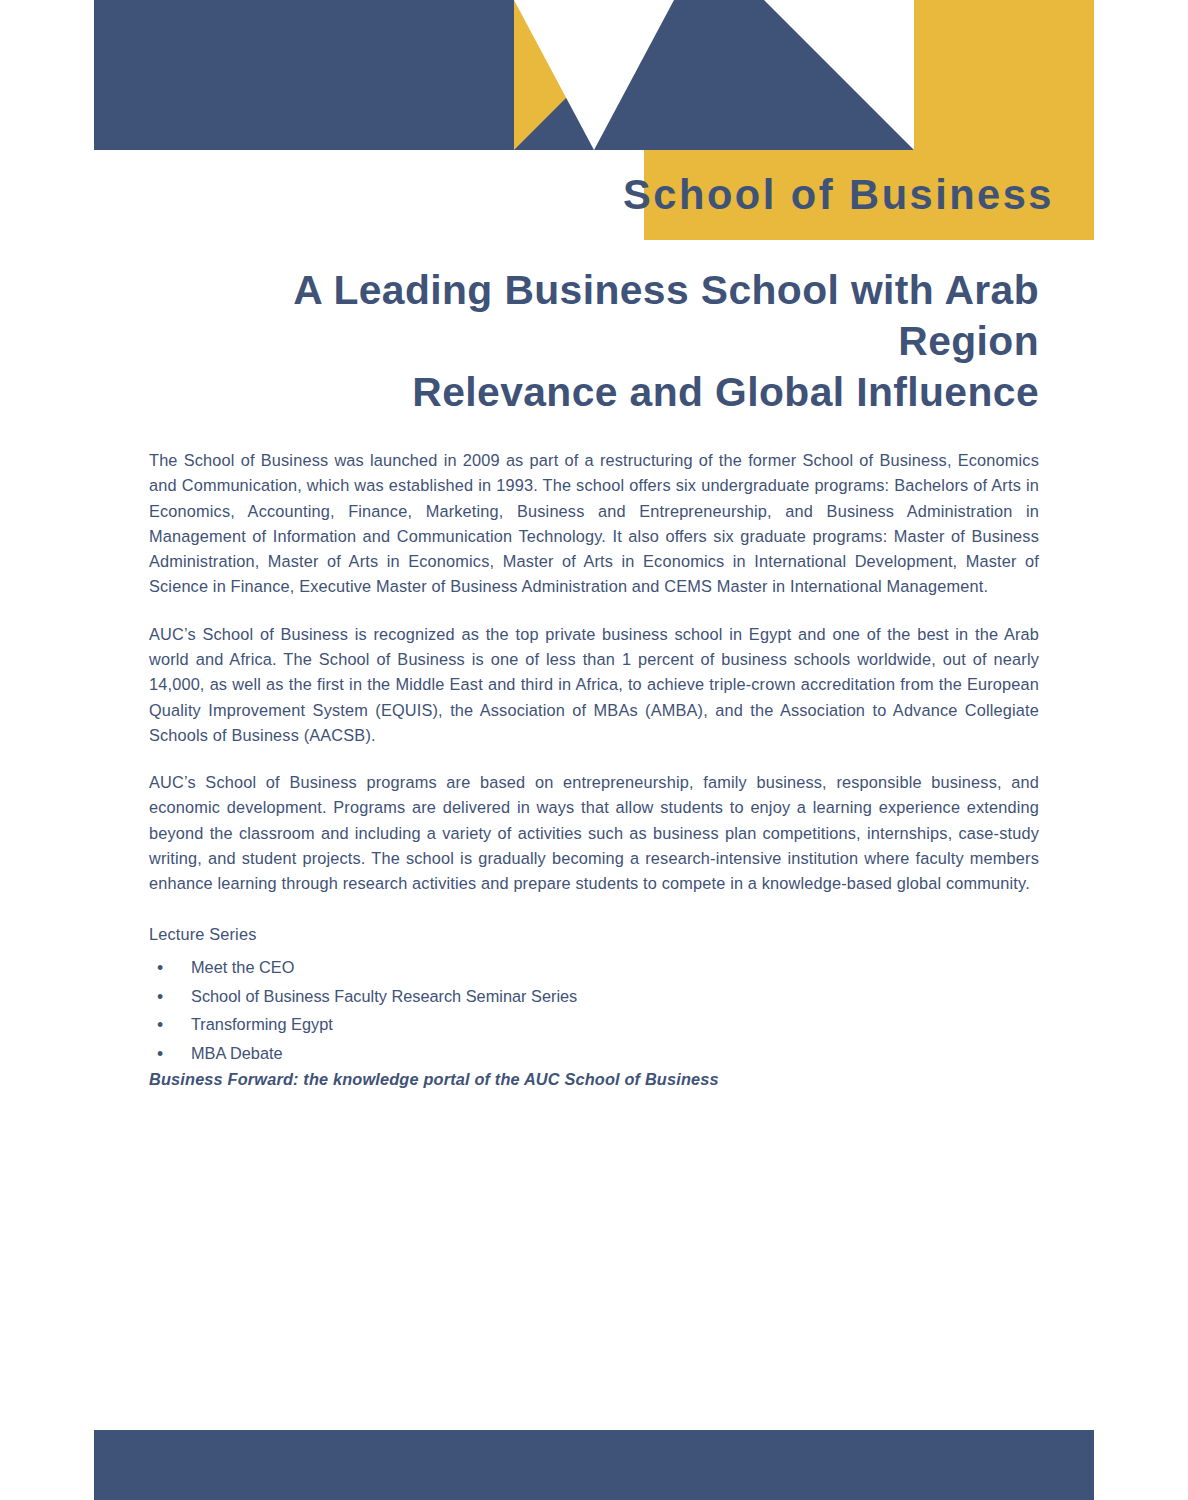School of Business
A Leading Business School with Arab Region
Relevance and Global Influence
The School of Business was launched in 2009 as part of a restructuring of the former School of Business, Economics and Communication, which was established in 1993. The school offers six undergraduate programs: Bachelors of Arts in Economics, Accounting, Finance, Marketing, Business and Entrepreneurship, and Business Administration in Management of Information and Communication Technology. It also offers six graduate programs: Master of Business Administration, Master of Arts in Economics, Master of Arts in Economics in International Development, Master of Science in Finance, Executive Master of Business Administration and CEMS Master in International Management.
AUC’s School of Business is recognized as the top private business school in Egypt and one of the best in the Arab world and Africa. The School of Business is one of less than 1 percent of business schools worldwide, out of nearly 14,000, as well as the first in the Middle East and third in Africa, to achieve triple-crown accreditation from the European Quality Improvement System (EQUIS), the Association of MBAs (AMBA), and the Association to Advance Collegiate Schools of Business (AACSB).
AUC’s School of Business programs are based on entrepreneurship, family business, responsible business, and economic development. Programs are delivered in ways that allow students to enjoy a learning experience extending beyond the classroom and including a variety of activities such as business plan competitions, internships, case-study writing, and student projects. The school is gradually becoming a research-intensive institution where faculty members enhance learning through research activities and prepare students to compete in a knowledge-based global community.
Lecture Series
Meet the CEO
School of Business Faculty Research Seminar Series
Transforming Egypt
MBA Debate
Business Forward: the knowledge portal of the AUC School of Business